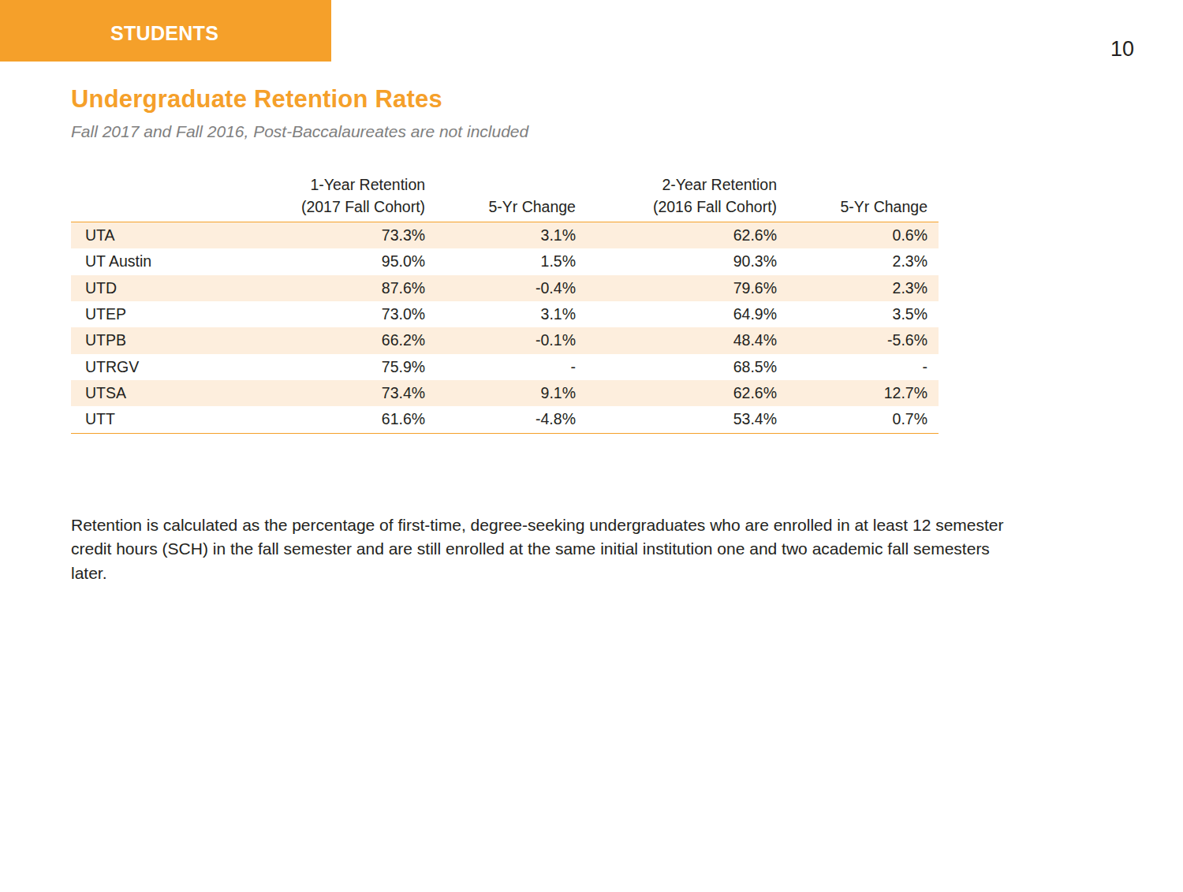STUDENTS
10
Undergraduate Retention Rates
Fall 2017 and Fall 2016, Post-Baccalaureates are not included
| | 1-Year Retention | | 2-Year Retention | |
| --- | --- | --- | --- | --- |
| | (2017 Fall Cohort) | 5-Yr Change | (2016 Fall Cohort) | 5-Yr Change |
| UTA | 73.3% | 3.1% | 62.6% | 0.6% |
| UT Austin | 95.0% | 1.5% | 90.3% | 2.3% |
| UTD | 87.6% | -0.4% | 79.6% | 2.3% |
| UTEP | 73.0% | 3.1% | 64.9% | 3.5% |
| UTPB | 66.2% | -0.1% | 48.4% | -5.6% |
| UTRGV | 75.9% | - | 68.5% | - |
| UTSA | 73.4% | 9.1% | 62.6% | 12.7% |
| UTT | 61.6% | -4.8% | 53.4% | 0.7% |
Retention is calculated as the percentage of first-time, degree-seeking undergraduates who are enrolled in at least 12 semester credit hours (SCH) in the fall semester and are still enrolled at the same initial institution one and two academic fall semesters later.